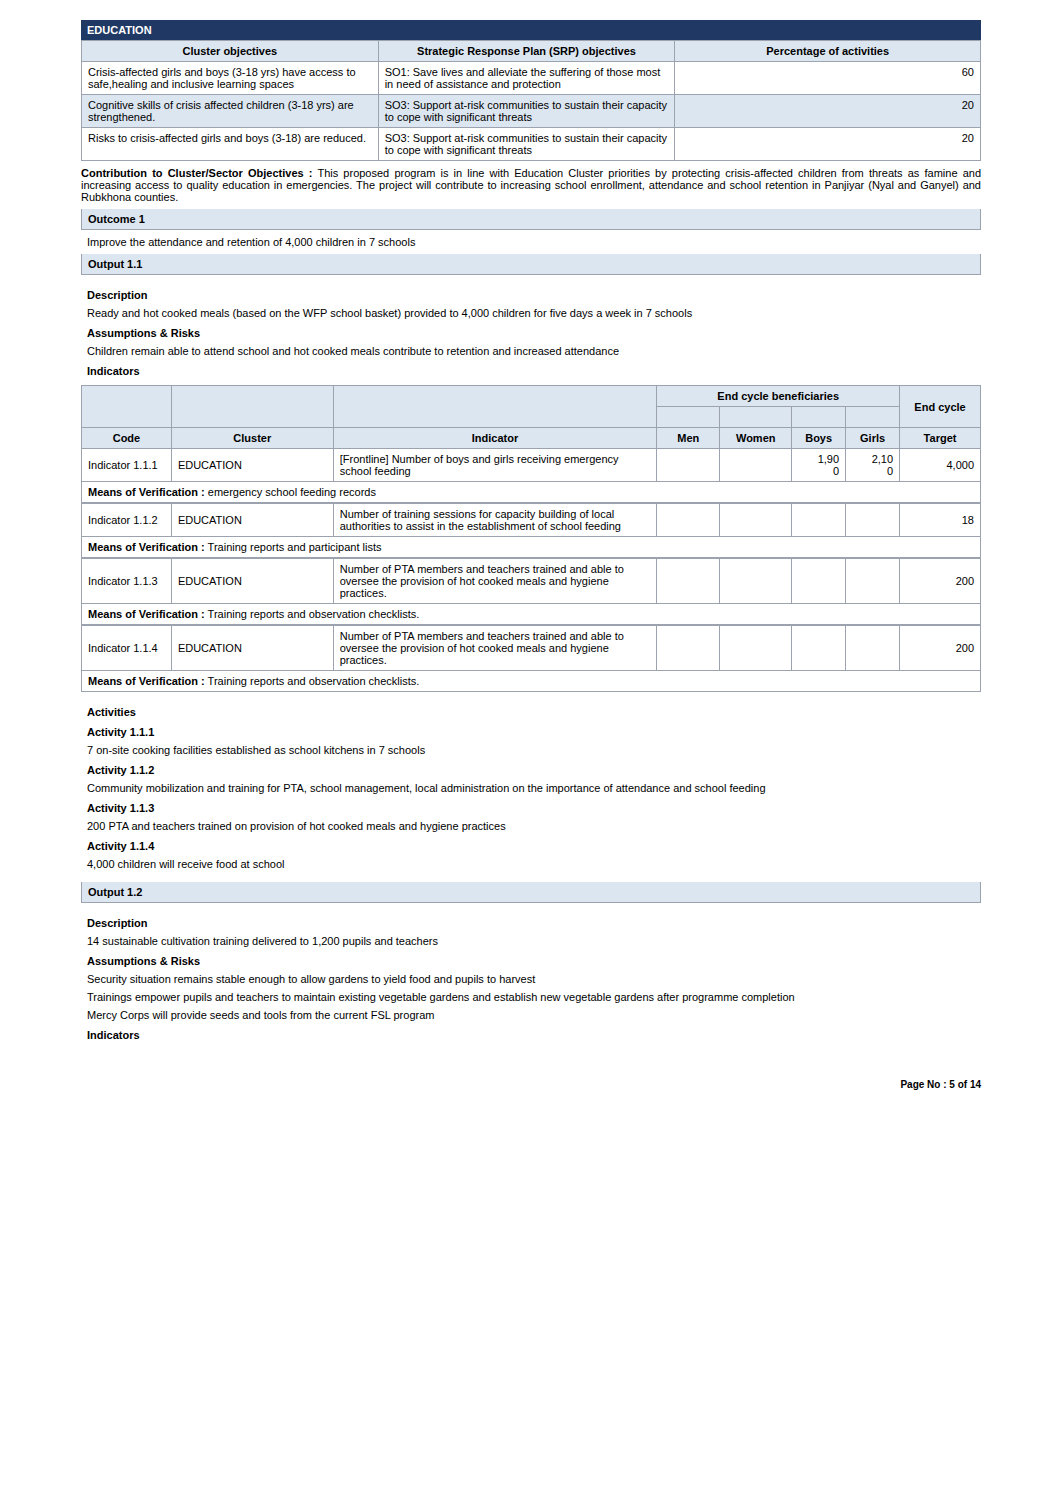EDUCATION
| Cluster objectives | Strategic Response Plan (SRP) objectives | Percentage of activities |
| --- | --- | --- |
| Crisis-affected girls and boys (3-18 yrs) have access to safe,healing and inclusive learning spaces | SO1: Save lives and alleviate the suffering of those most in need of assistance and protection | 60 |
| Cognitive skills of crisis affected children (3-18 yrs) are strengthened. | SO3: Support at-risk communities to sustain their capacity to cope with significant threats | 20 |
| Risks to crisis-affected girls and boys (3-18) are reduced. | SO3: Support at-risk communities to sustain their capacity to cope with significant threats | 20 |
Contribution to Cluster/Sector Objectives : This proposed program is in line with Education Cluster priorities by protecting crisis-affected children from threats as famine and increasing access to quality education in emergencies. The project will contribute to increasing school enrollment, attendance and school retention in Panjiyar (Nyal and Ganyel) and Rubkhona counties.
Outcome 1
Improve the attendance and retention of 4,000 children in 7 schools
Output 1.1
Description
Ready and hot cooked meals (based on the WFP school basket) provided to 4,000 children for five days a week in 7 schools
Assumptions & Risks
Children remain able to attend school and hot cooked meals contribute to retention and increased attendance
Indicators
| | | | End cycle beneficiaries | End cycle |
| --- | --- | --- | --- | --- |
| Code | Cluster | Indicator | Men | Women | Boys | Girls | Target |
| Indicator 1.1.1 | EDUCATION | [Frontline] Number of boys and girls receiving emergency school feeding | | | 1,90 0 | 2,10 0 | 4,000 |
Means of Verification : emergency school feeding records
| Indicator 1.1.2 | EDUCATION | Number of training sessions for capacity building of local authorities to assist in the establishment of school feeding | | | | | 18 |
Means of Verification : Training reports and participant lists
| Indicator 1.1.3 | EDUCATION | Number of PTA members and teachers trained and able to oversee the provision of hot cooked meals and hygiene practices. | | | | | 200 |
Means of Verification : Training reports and observation checklists.
| Indicator 1.1.4 | EDUCATION | Number of PTA members and teachers trained and able to oversee the provision of hot cooked meals and hygiene practices. | | | | | 200 |
Means of Verification : Training reports and observation checklists.
Activities
Activity 1.1.1
7 on-site cooking facilities established as school kitchens in 7 schools
Activity 1.1.2
Community mobilization and training for PTA, school management, local administration on the importance of attendance and school feeding
Activity 1.1.3
200 PTA and teachers trained on provision of hot cooked meals and hygiene practices
Activity 1.1.4
4,000 children will receive food at school
Output 1.2
Description
14 sustainable cultivation training delivered to 1,200 pupils and teachers
Assumptions & Risks
Security situation remains stable enough to allow gardens to yield food and pupils to harvest
Trainings empower pupils and teachers to maintain existing vegetable gardens and establish new vegetable gardens after programme completion
Mercy Corps will provide seeds and tools from the current FSL program
Indicators
Page No : 5 of 14